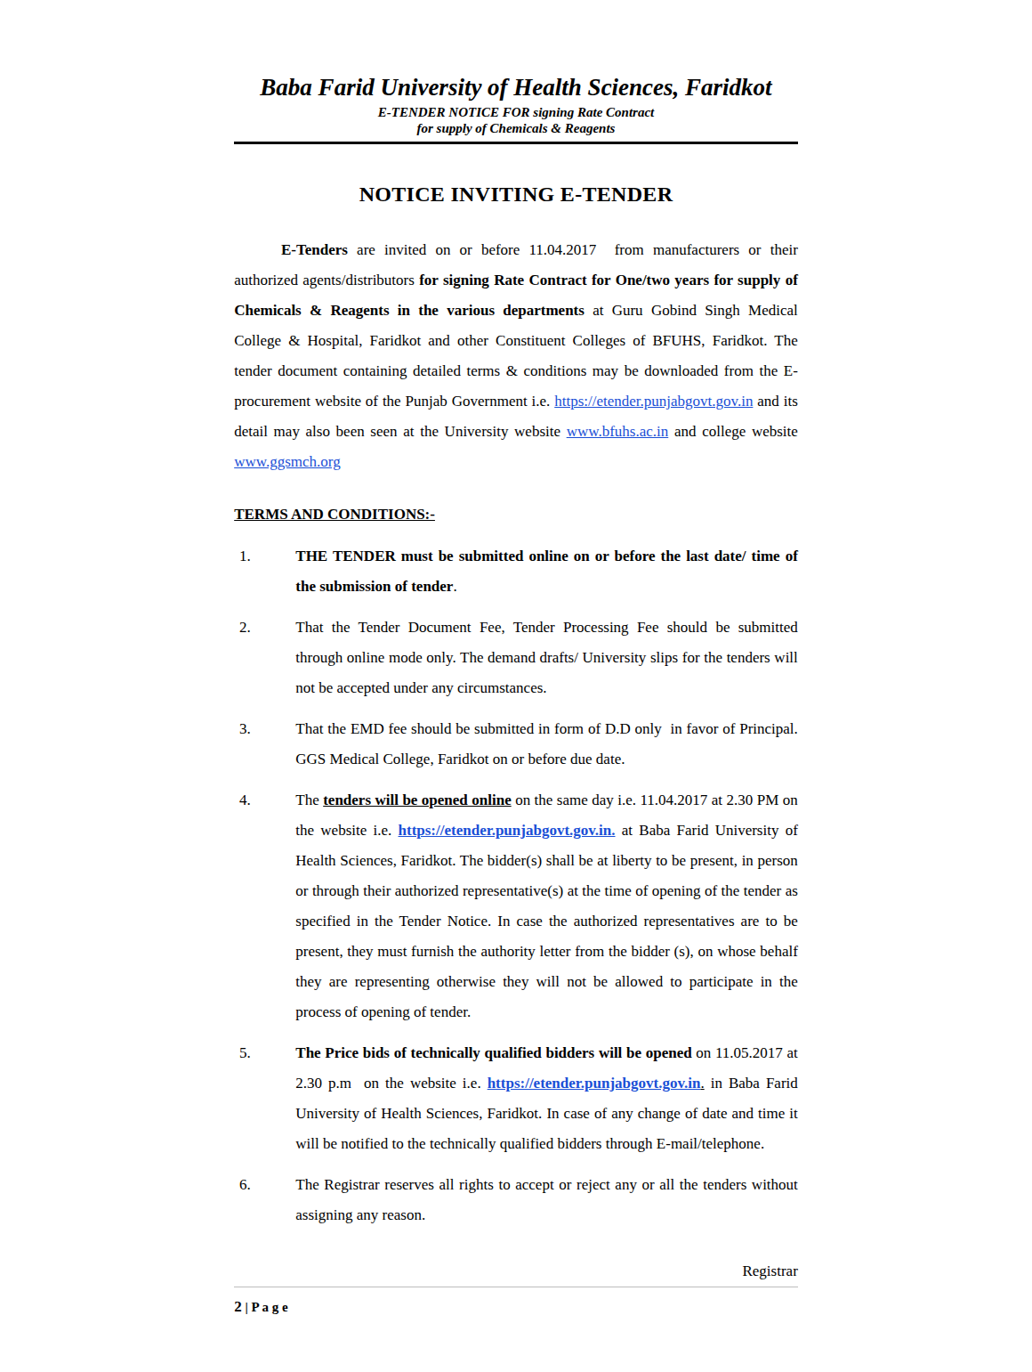Baba Farid University of Health Sciences, Faridkot
E-TENDER NOTICE FOR signing Rate Contract
for supply of Chemicals & Reagents
NOTICE INVITING E-TENDER
E-Tenders are invited on or before 11.04.2017 from manufacturers or their authorized agents/distributors for signing Rate Contract for One/two years for supply of Chemicals & Reagents in the various departments at Guru Gobind Singh Medical College & Hospital, Faridkot and other Constituent Colleges of BFUHS, Faridkot. The tender document containing detailed terms & conditions may be downloaded from the E-procurement website of the Punjab Government i.e. https://etender.punjabgovt.gov.in and its detail may also been seen at the University website www.bfuhs.ac.in and college website www.ggsmch.org
TERMS AND CONDITIONS:-
THE TENDER must be submitted online on or before the last date/ time of the submission of tender.
That the Tender Document Fee, Tender Processing Fee should be submitted through online mode only. The demand drafts/ University slips for the tenders will not be accepted under any circumstances.
That the EMD fee should be submitted in form of D.D only in favor of Principal. GGS Medical College, Faridkot on or before due date.
The tenders will be opened online on the same day i.e. 11.04.2017 at 2.30 PM on the website i.e. https://etender.punjabgovt.gov.in. at Baba Farid University of Health Sciences, Faridkot. The bidder(s) shall be at liberty to be present, in person or through their authorized representative(s) at the time of opening of the tender as specified in the Tender Notice. In case the authorized representatives are to be present, they must furnish the authority letter from the bidder (s), on whose behalf they are representing otherwise they will not be allowed to participate in the process of opening of tender.
The Price bids of technically qualified bidders will be opened on 11.05.2017 at 2.30 p.m on the website i.e. https://etender.punjabgovt.gov.in. in Baba Farid University of Health Sciences, Faridkot. In case of any change of date and time it will be notified to the technically qualified bidders through E-mail/telephone.
The Registrar reserves all rights to accept or reject any or all the tenders without assigning any reason.
Registrar
2 | P a g e